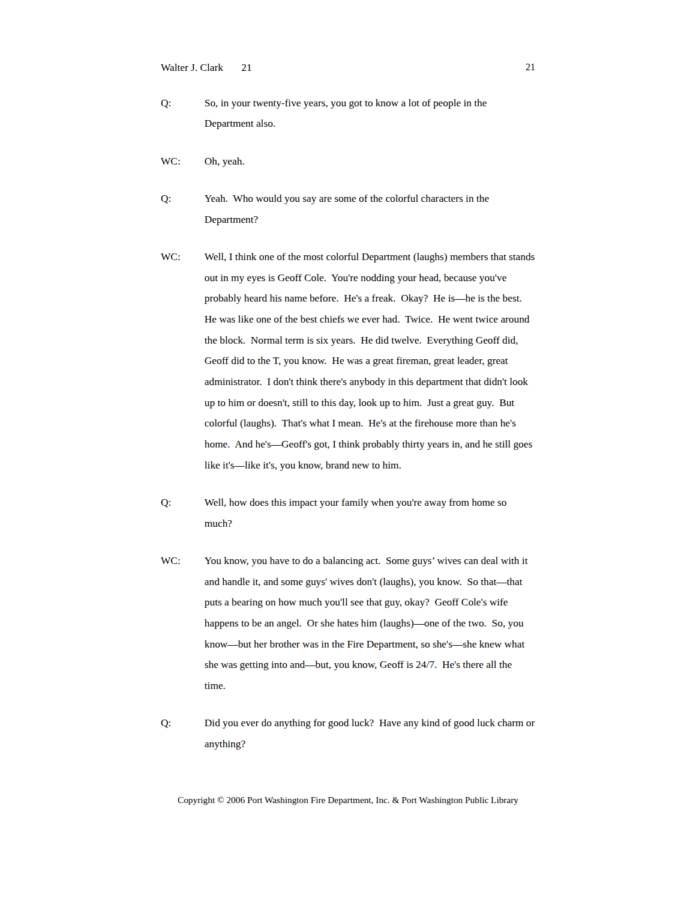Walter J. Clark 21
21
Q:
So, in your twenty-five years, you got to know a lot of people in the Department also.
WC:
Oh, yeah.
Q:
Yeah. Who would you say are some of the colorful characters in the Department?
WC:
Well, I think one of the most colorful Department (laughs) members that stands out in my eyes is Geoff Cole. You're nodding your head, because you've probably heard his name before. He's a freak. Okay? He is—he is the best. He was like one of the best chiefs we ever had. Twice. He went twice around the block. Normal term is six years. He did twelve. Everything Geoff did, Geoff did to the T, you know. He was a great fireman, great leader, great administrator. I don't think there's anybody in this department that didn't look up to him or doesn't, still to this day, look up to him. Just a great guy. But colorful (laughs). That's what I mean. He's at the firehouse more than he's home. And he's—Geoff's got, I think probably thirty years in, and he still goes like it's—like it's, you know, brand new to him.
Q:
Well, how does this impact your family when you're away from home so much?
WC:
You know, you have to do a balancing act. Some guys’ wives can deal with it and handle it, and some guys' wives don't (laughs), you know. So that—that puts a bearing on how much you'll see that guy, okay? Geoff Cole's wife happens to be an angel. Or she hates him (laughs)—one of the two. So, you know—but her brother was in the Fire Department, so she's—she knew what she was getting into and—but, you know, Geoff is 24/7. He's there all the time.
Q:
Did you ever do anything for good luck? Have any kind of good luck charm or anything?
Copyright © 2006 Port Washington Fire Department, Inc. & Port Washington Public Library